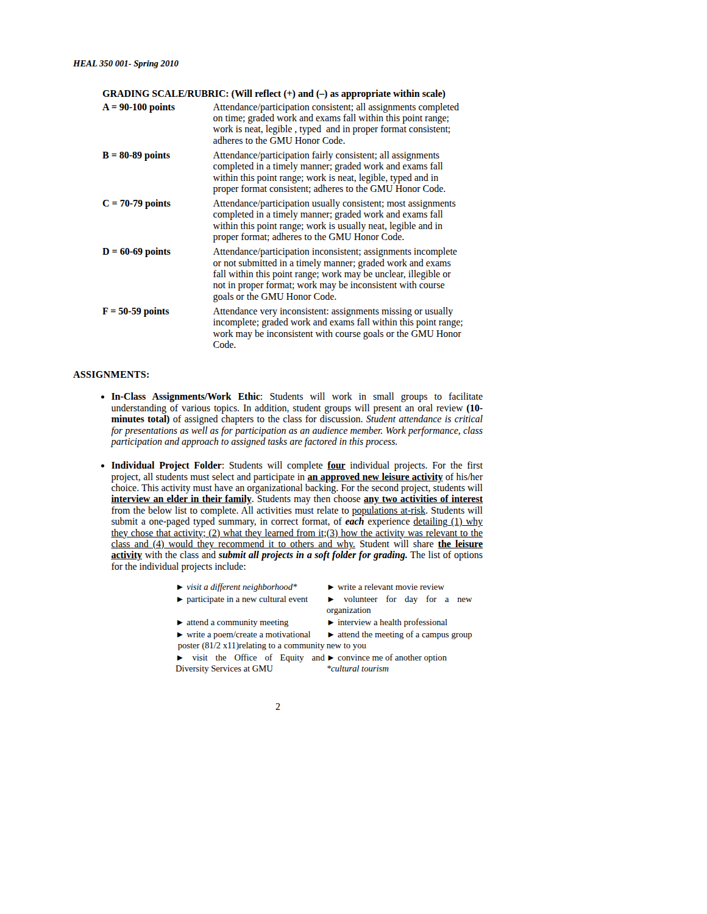HEAL 350 001- Spring 2010
GRADING SCALE/RUBRIC: (Will reflect (+) and (–) as appropriate within scale)
| A = 90-100 points | Attendance/participation consistent; all assignments completed on time; graded work and exams fall within this point range; work is neat, legible , typed and in proper format consistent; adheres to the GMU Honor Code. |
| B = 80-89 points | Attendance/participation fairly consistent; all assignments completed in a timely manner; graded work and exams fall within this point range; work is neat, legible, typed and in proper format consistent; adheres to the GMU Honor Code. |
| C = 70-79 points | Attendance/participation usually consistent; most assignments completed in a timely manner; graded work and exams fall within this point range; work is usually neat, legible and in proper format; adheres to the GMU Honor Code. |
| D = 60-69 points | Attendance/participation inconsistent; assignments incomplete or not submitted in a timely manner; graded work and exams fall within this point range; work may be unclear, illegible or not in proper format; work may be inconsistent with course goals or the GMU Honor Code. |
| F = 50-59 points | Attendance very inconsistent: assignments missing or usually incomplete; graded work and exams fall within this point range; work may be inconsistent with course goals or the GMU Honor Code. |
ASSIGNMENTS:
In-Class Assignments/Work Ethic: Students will work in small groups to facilitate understanding of various topics. In addition, student groups will present an oral review (10-minutes total) of assigned chapters to the class for discussion. Student attendance is critical for presentations as well as for participation as an audience member. Work performance, class participation and approach to assigned tasks are factored in this process.
Individual Project Folder: Students will complete four individual projects. For the first project, all students must select and participate in an approved new leisure activity of his/her choice. This activity must have an organizational backing. For the second project, students will interview an elder in their family. Students may then choose any two activities of interest from the below list to complete. All activities must relate to populations at-risk. Students will submit a one-paged typed summary, in correct format, of each experience detailing (1) why they chose that activity; (2) what they learned from it;(3) how the activity was relevant to the class and (4) would they recommend it to others and why. Student will share the leisure activity with the class and submit all projects in a soft folder for grading. The list of options for the individual projects include:
| ► visit a different neighborhood* | ► write a relevant movie review |
| ► participate in a new cultural event | ► volunteer for day for a new organization |
| ► attend a community meeting | ► interview a health professional |
| ► write a poem/create a motivational poster (81/2 x11)relating to a community | ► attend the meeting of a campus group new to you |
| ► visit the Office of Equity and Diversity Services at GMU | ► convince me of another option *cultural tourism |
2